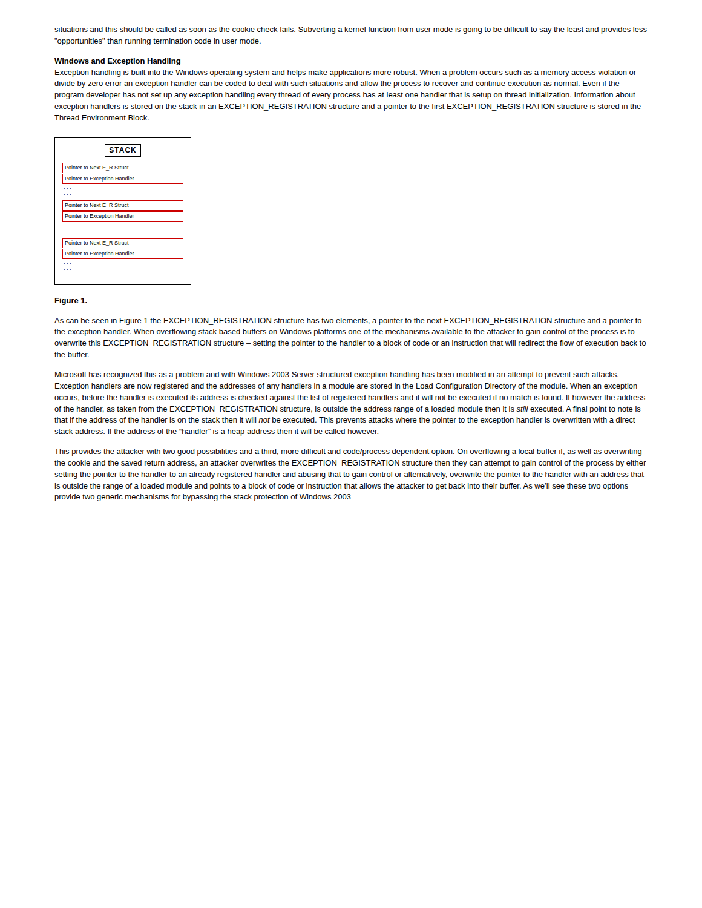situations and this should be called as soon as the cookie check fails. Subverting a kernel function from user mode is going to be difficult to say the least and provides less "opportunities" than running termination code in user mode.
Windows and Exception Handling
Exception handling is built into the Windows operating system and helps make applications more robust. When a problem occurs such as a memory access violation or divide by zero error an exception handler can be coded to deal with such situations and allow the process to recover and continue execution as normal. Even if the program developer has not set up any exception handling every thread of every process has at least one handler that is setup on thread initialization. Information about exception handlers is stored on the stack in an EXCEPTION_REGISTRATION structure and a pointer to the first EXCEPTION_REGISTRATION structure is stored in the Thread Environment Block.
STACK
Pointer to Next E_R Struct
Pointer to Exception Handler
. . .
. . .
Pointer to Next E_R Struct
Pointer to Exception Handler
. . .
. . .
Pointer to Next E_R Struct
Pointer to Exception Handler
. . .
. . .
Figure 1.
As can be seen in Figure 1 the EXCEPTION_REGISTRATION structure has two elements, a pointer to the next EXCEPTION_REGISTRATION structure and a pointer to the exception handler. When overflowing stack based buffers on Windows platforms one of the mechanisms available to the attacker to gain control of the process is to overwrite this EXCEPTION_REGISTRATION structure – setting the pointer to the handler to a block of code or an instruction that will redirect the flow of execution back to the buffer.
Microsoft has recognized this as a problem and with Windows 2003 Server structured exception handling has been modified in an attempt to prevent such attacks. Exception handlers are now registered and the addresses of any handlers in a module are stored in the Load Configuration Directory of the module. When an exception occurs, before the handler is executed its address is checked against the list of registered handlers and it will not be executed if no match is found. If however the address of the handler, as taken from the EXCEPTION_REGISTRATION structure, is outside the address range of a loaded module then it is still executed. A final point to note is that if the address of the handler is on the stack then it will not be executed. This prevents attacks where the pointer to the exception handler is overwritten with a direct stack address. If the address of the “handler” is a heap address then it will be called however.
This provides the attacker with two good possibilities and a third, more difficult and code/process dependent option. On overflowing a local buffer if, as well as overwriting the cookie and the saved return address, an attacker overwrites the EXCEPTION_REGISTRATION structure then they can attempt to gain control of the process by either setting the pointer to the handler to an already registered handler and abusing that to gain control or alternatively, overwrite the pointer to the handler with an address that is outside the range of a loaded module and points to a block of code or instruction that allows the attacker to get back into their buffer. As we’ll see these two options provide two generic mechanisms for bypassing the stack protection of Windows 2003